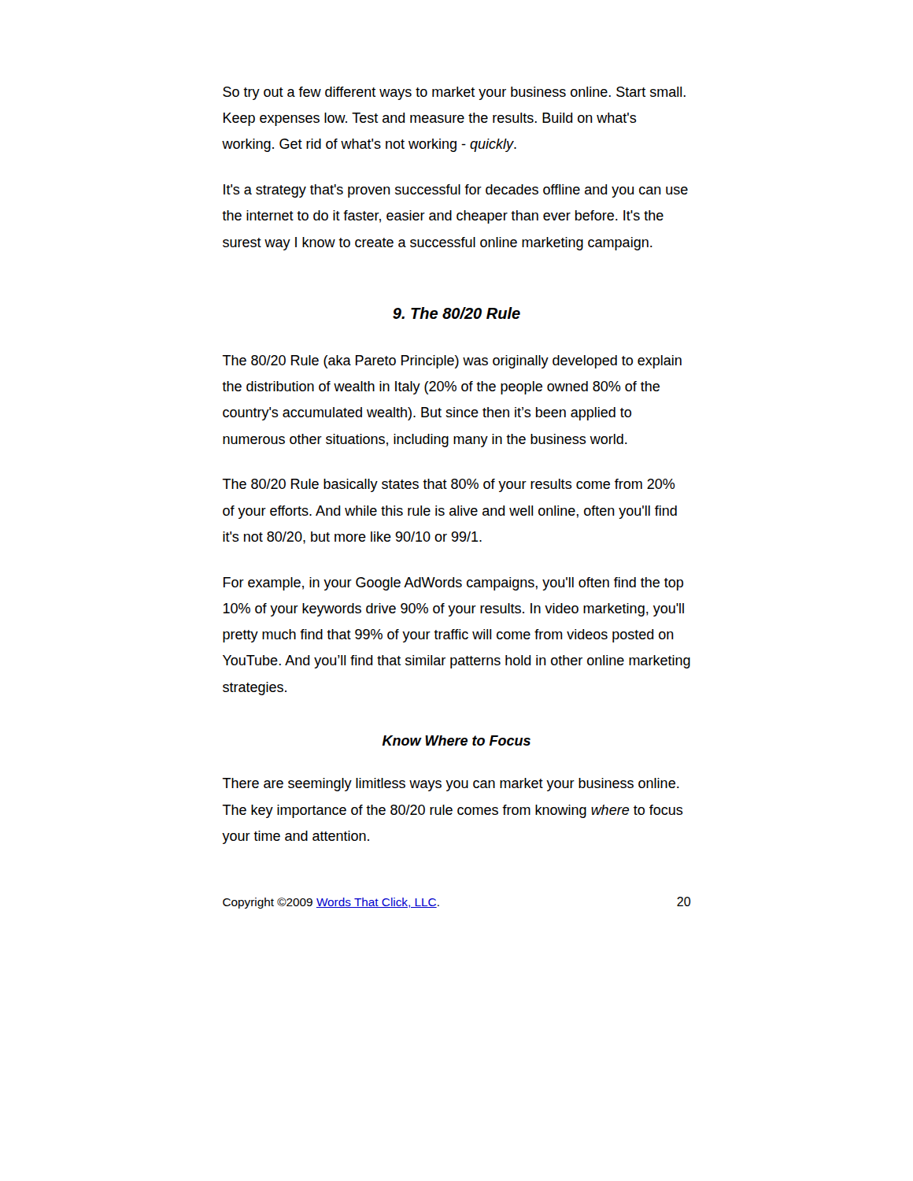So try out a few different ways to market your business online. Start small. Keep expenses low. Test and measure the results. Build on what's working. Get rid of what's not working - quickly.
It's a strategy that's proven successful for decades offline and you can use the internet to do it faster, easier and cheaper than ever before. It's the surest way I know to create a successful online marketing campaign.
9. The 80/20 Rule
The 80/20 Rule (aka Pareto Principle) was originally developed to explain the distribution of wealth in Italy (20% of the people owned 80% of the country's accumulated wealth). But since then it’s been applied to numerous other situations, including many in the business world.
The 80/20 Rule basically states that 80% of your results come from 20% of your efforts. And while this rule is alive and well online, often you'll find it's not 80/20, but more like 90/10 or 99/1.
For example, in your Google AdWords campaigns, you'll often find the top 10% of your keywords drive 90% of your results. In video marketing, you'll pretty much find that 99% of your traffic will come from videos posted on YouTube. And you’ll find that similar patterns hold in other online marketing strategies.
Know Where to Focus
There are seemingly limitless ways you can market your business online. The key importance of the 80/20 rule comes from knowing where to focus your time and attention.
Copyright ©2009 Words That Click, LLC. 20